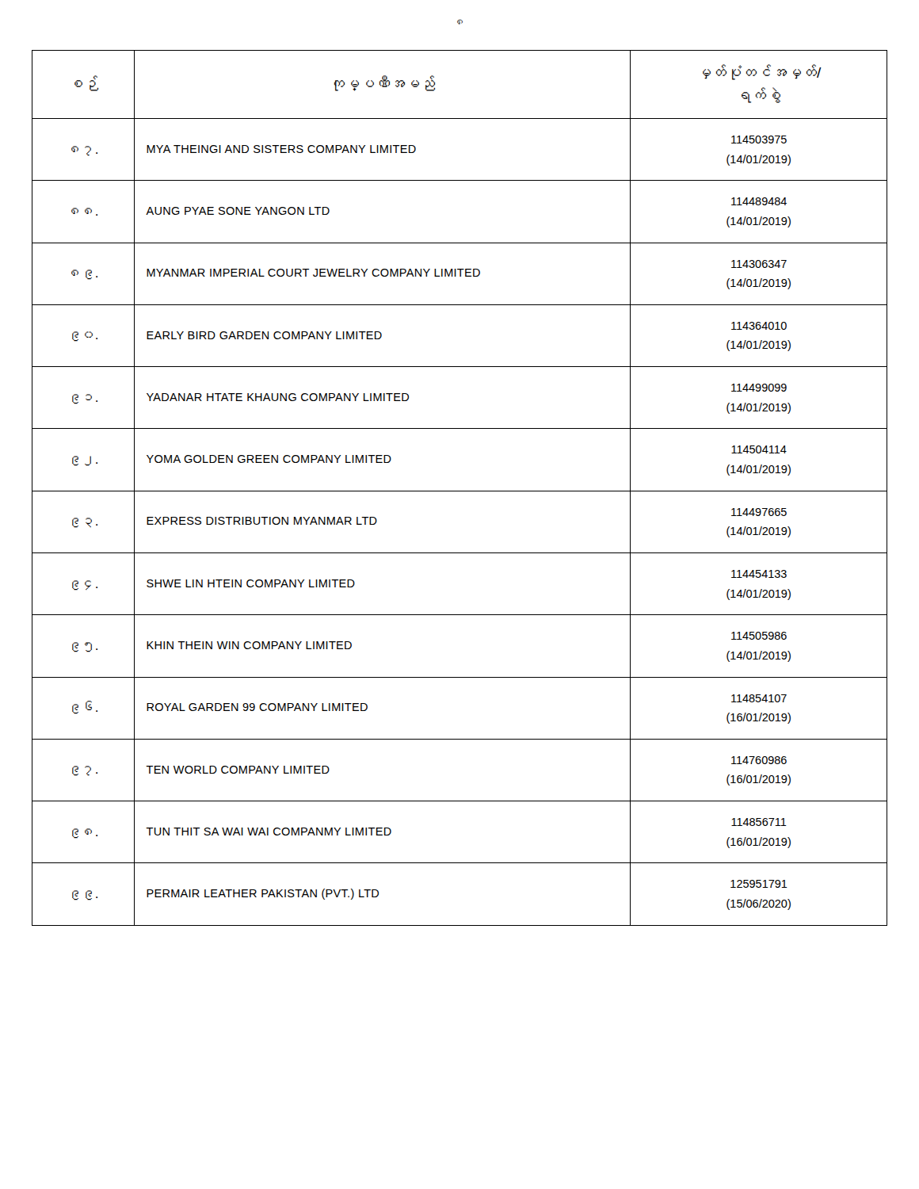၈
| စဉ် | ကုမ္ပဏီအမည် | မှတ်ပုံတင်အမှတ်/ ရက်စွဲ |
| --- | --- | --- |
| ၈၇. | MYA THEINGI AND SISTERS COMPANY LIMITED | 114503975 (14/01/2019) |
| ၈၈. | AUNG PYAE SONE YANGON LTD | 114489484 (14/01/2019) |
| ၈၉. | MYANMAR IMPERIAL COURT JEWELRY COMPANY LIMITED | 114306347 (14/01/2019) |
| ၉၀. | EARLY BIRD GARDEN COMPANY LIMITED | 114364010 (14/01/2019) |
| ၉၁. | YADANAR HTATE KHAUNG COMPANY LIMITED | 114499099 (14/01/2019) |
| ၉၂. | YOMA GOLDEN GREEN COMPANY LIMITED | 114504114 (14/01/2019) |
| ၉၃. | EXPRESS DISTRIBUTION MYANMAR LTD | 114497665 (14/01/2019) |
| ၉၄. | SHWE LIN HTEIN COMPANY LIMITED | 114454133 (14/01/2019) |
| ၉၅. | KHIN THEIN WIN COMPANY LIMITED | 114505986 (14/01/2019) |
| ၉၆. | ROYAL GARDEN 99 COMPANY LIMITED | 114854107 (16/01/2019) |
| ၉၇. | TEN WORLD COMPANY LIMITED | 114760986 (16/01/2019) |
| ၉၈. | TUN THIT SA WAI WAI COMPANMY LIMITED | 114856711 (16/01/2019) |
| ၉၉. | PERMAIR LEATHER PAKISTAN (PVT.) LTD | 125951791 (15/06/2020) |